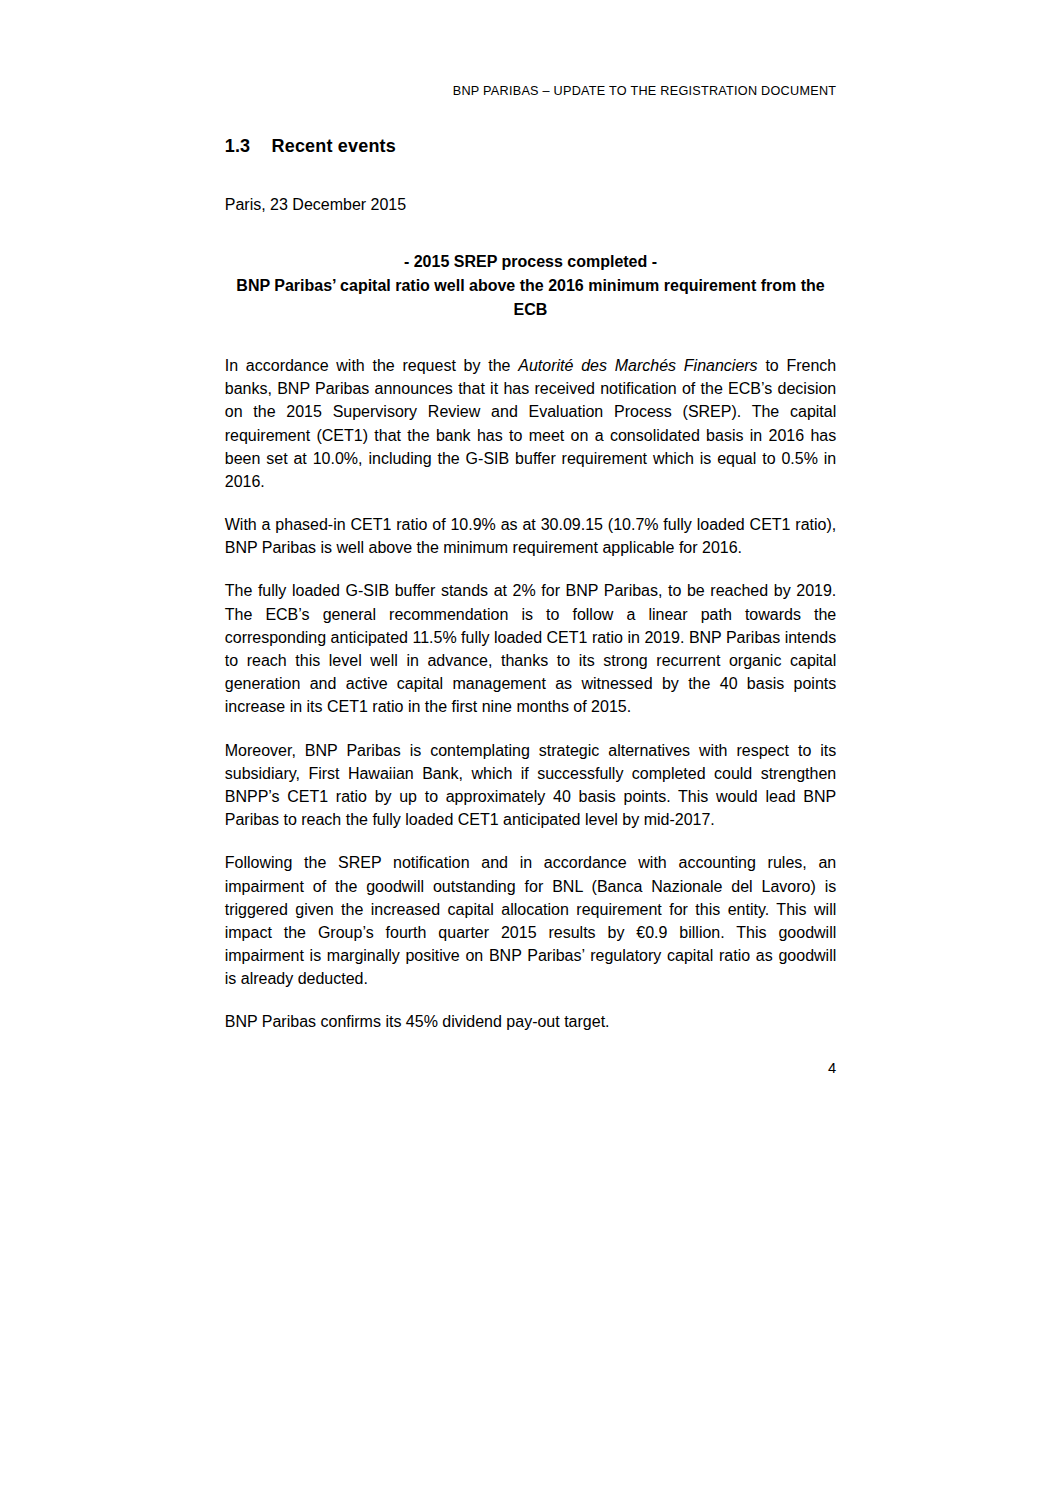BNP PARIBAS – UPDATE TO THE REGISTRATION DOCUMENT
1.3 Recent events
Paris, 23 December 2015
- 2015 SREP process completed - BNP Paribas’ capital ratio well above the 2016 minimum requirement from the ECB
In accordance with the request by the Autorité des Marchés Financiers to French banks, BNP Paribas announces that it has received notification of the ECB’s decision on the 2015 Supervisory Review and Evaluation Process (SREP). The capital requirement (CET1) that the bank has to meet on a consolidated basis in 2016 has been set at 10.0%, including the G-SIB buffer requirement which is equal to 0.5% in 2016.
With a phased-in CET1 ratio of 10.9% as at 30.09.15 (10.7% fully loaded CET1 ratio), BNP Paribas is well above the minimum requirement applicable for 2016.
The fully loaded G-SIB buffer stands at 2% for BNP Paribas, to be reached by 2019. The ECB’s general recommendation is to follow a linear path towards the corresponding anticipated 11.5% fully loaded CET1 ratio in 2019. BNP Paribas intends to reach this level well in advance, thanks to its strong recurrent organic capital generation and active capital management as witnessed by the 40 basis points increase in its CET1 ratio in the first nine months of 2015.
Moreover, BNP Paribas is contemplating strategic alternatives with respect to its subsidiary, First Hawaiian Bank, which if successfully completed could strengthen BNPP’s CET1 ratio by up to approximately 40 basis points. This would lead BNP Paribas to reach the fully loaded CET1 anticipated level by mid-2017.
Following the SREP notification and in accordance with accounting rules, an impairment of the goodwill outstanding for BNL (Banca Nazionale del Lavoro) is triggered given the increased capital allocation requirement for this entity. This will impact the Group’s fourth quarter 2015 results by €0.9 billion. This goodwill impairment is marginally positive on BNP Paribas’ regulatory capital ratio as goodwill is already deducted.
BNP Paribas confirms its 45% dividend pay-out target.
4